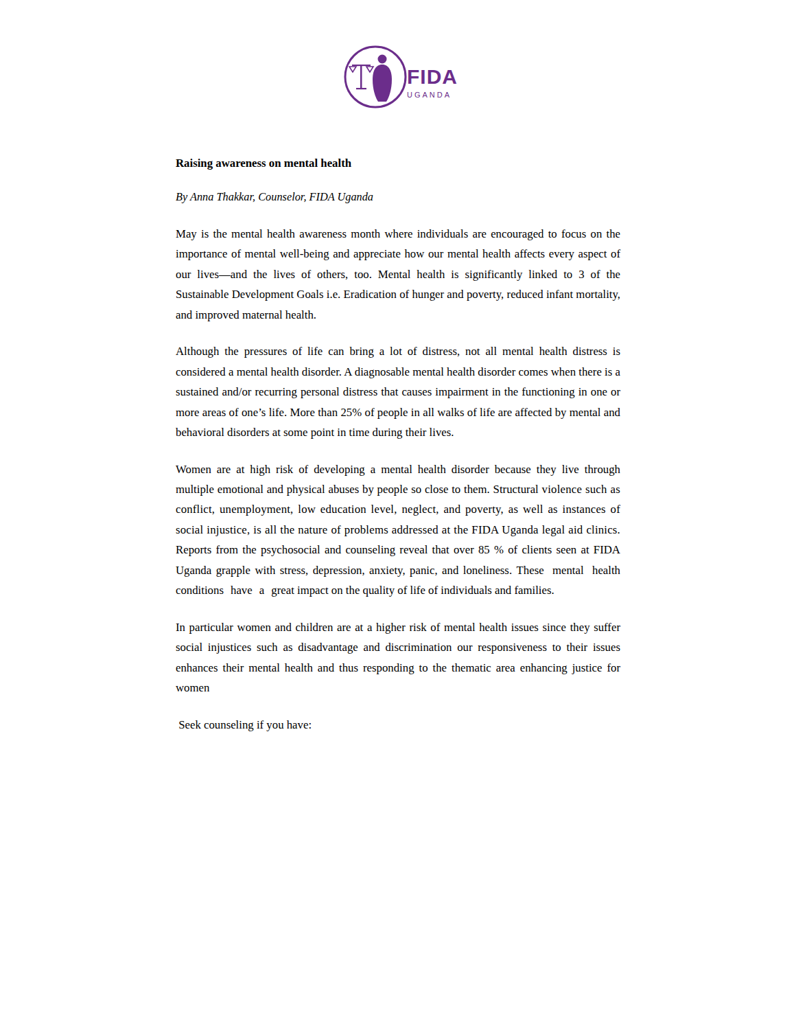FIDA UGANDA
Raising awareness on mental health
By Anna Thakkar, Counselor, FIDA Uganda
May is the mental health awareness month where individuals are encouraged to focus on the importance of mental well-being and appreciate how our mental health affects every aspect of our lives—and the lives of others, too. Mental health is significantly linked to 3 of the Sustainable Development Goals i.e. Eradication of hunger and poverty, reduced infant mortality, and improved maternal health.
Although the pressures of life can bring a lot of distress, not all mental health distress is considered a mental health disorder. A diagnosable mental health disorder comes when there is a sustained and/or recurring personal distress that causes impairment in the functioning in one or more areas of one’s life. More than 25% of people in all walks of life are affected by mental and behavioral disorders at some point in time during their lives.
Women are at high risk of developing a mental health disorder because they live through multiple emotional and physical abuses by people so close to them. Structural violence such as conflict, unemployment, low education level, neglect, and poverty, as well as instances of social injustice, is all the nature of problems addressed at the FIDA Uganda legal aid clinics. Reports from the psychosocial and counseling reveal that over 85 % of clients seen at FIDA Uganda grapple with stress, depression, anxiety, panic, and loneliness. These mental health conditions have a great impact on the quality of life of individuals and families.
In particular women and children are at a higher risk of mental health issues since they suffer social injustices such as disadvantage and discrimination our responsiveness to their issues enhances their mental health and thus responding to the thematic area enhancing justice for women
Seek counseling if you have: